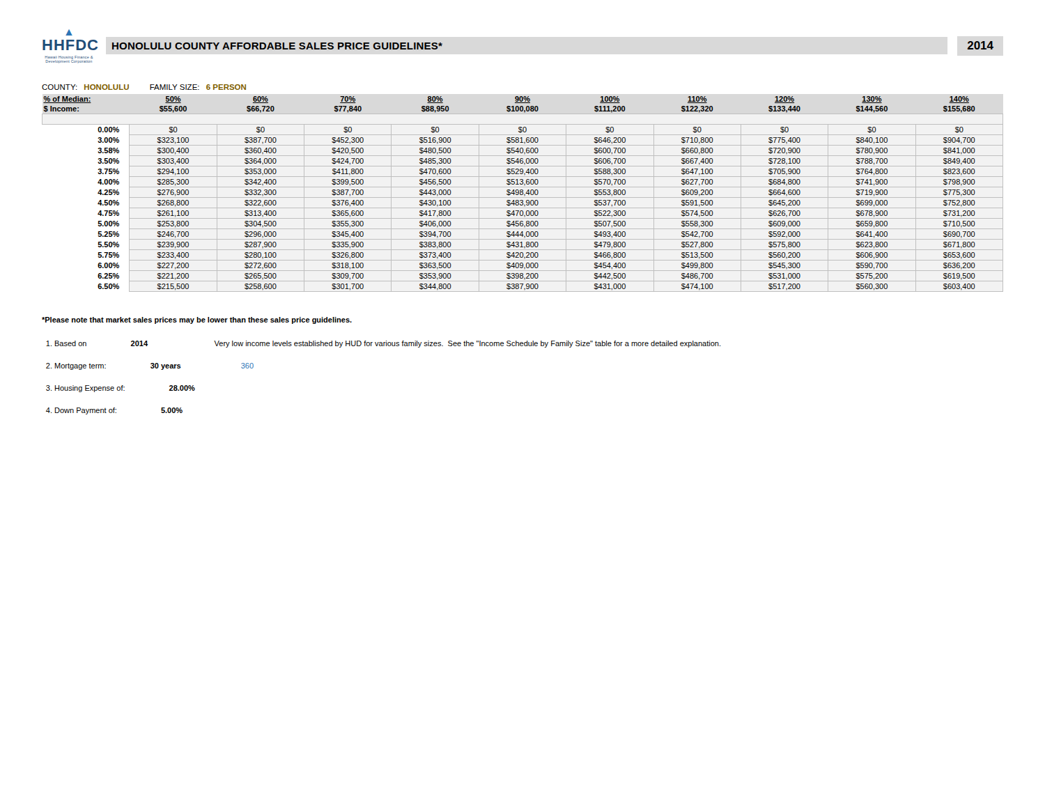▲ HHFDC Hawaii Housing Finance &
Development Corporation
HONOLULU COUNTY AFFORDABLE SALES PRICE GUIDELINES*
2014
COUNTY: HONOLULU FAMILY SIZE: 6 PERSON
| % of Median: | 50% | 60% | 70% | 80% | 90% | 100% | 110% | 120% | 130% | 140% |
| --- | --- | --- | --- | --- | --- | --- | --- | --- | --- | --- |
| $ Income: | $55,600 | $66,720 | $77,840 | $88,950 | $100,080 | $111,200 | $122,320 | $133,440 | $144,560 | $155,680 |
| 0.00% | $0 | $0 | $0 | $0 | $0 | $0 | $0 | $0 | $0 | $0 |
| 3.00% | $323,100 | $387,700 | $452,300 | $516,900 | $581,600 | $646,200 | $710,800 | $775,400 | $840,100 | $904,700 |
| 3.58% | $300,400 | $360,400 | $420,500 | $480,500 | $540,600 | $600,700 | $660,800 | $720,900 | $780,900 | $841,000 |
| 3.50% | $303,400 | $364,000 | $424,700 | $485,300 | $546,000 | $606,700 | $667,400 | $728,100 | $788,700 | $849,400 |
| 3.75% | $294,100 | $353,000 | $411,800 | $470,600 | $529,400 | $588,300 | $647,100 | $705,900 | $764,800 | $823,600 |
| 4.00% | $285,300 | $342,400 | $399,500 | $456,500 | $513,600 | $570,700 | $627,700 | $684,800 | $741,900 | $798,900 |
| 4.25% | $276,900 | $332,300 | $387,700 | $443,000 | $498,400 | $553,800 | $609,200 | $664,600 | $719,900 | $775,300 |
| 4.50% | $268,800 | $322,600 | $376,400 | $430,100 | $483,900 | $537,700 | $591,500 | $645,200 | $699,000 | $752,800 |
| 4.75% | $261,100 | $313,400 | $365,600 | $417,800 | $470,000 | $522,300 | $574,500 | $626,700 | $678,900 | $731,200 |
| 5.00% | $253,800 | $304,500 | $355,300 | $406,000 | $456,800 | $507,500 | $558,300 | $609,000 | $659,800 | $710,500 |
| 5.25% | $246,700 | $296,000 | $345,400 | $394,700 | $444,000 | $493,400 | $542,700 | $592,000 | $641,400 | $690,700 |
| 5.50% | $239,900 | $287,900 | $335,900 | $383,800 | $431,800 | $479,800 | $527,800 | $575,800 | $623,800 | $671,800 |
| 5.75% | $233,400 | $280,100 | $326,800 | $373,400 | $420,200 | $466,800 | $513,500 | $560,200 | $606,900 | $653,600 |
| 6.00% | $227,200 | $272,600 | $318,100 | $363,500 | $409,000 | $454,400 | $499,800 | $545,300 | $590,700 | $636,200 |
| 6.25% | $221,200 | $265,500 | $309,700 | $353,900 | $398,200 | $442,500 | $486,700 | $531,000 | $575,200 | $619,500 |
| 6.50% | $215,500 | $258,600 | $301,700 | $344,800 | $387,900 | $431,000 | $474,100 | $517,200 | $560,300 | $603,400 |
*Please note that market sales prices may be lower than these sales price guidelines.
Based on 2014 Very low income levels established by HUD for various family sizes. See the "Income Schedule by Family Size" table for a more detailed explanation.
Mortgage term: 30 years 360
Housing Expense of: 28.00%
Down Payment of: 5.00%